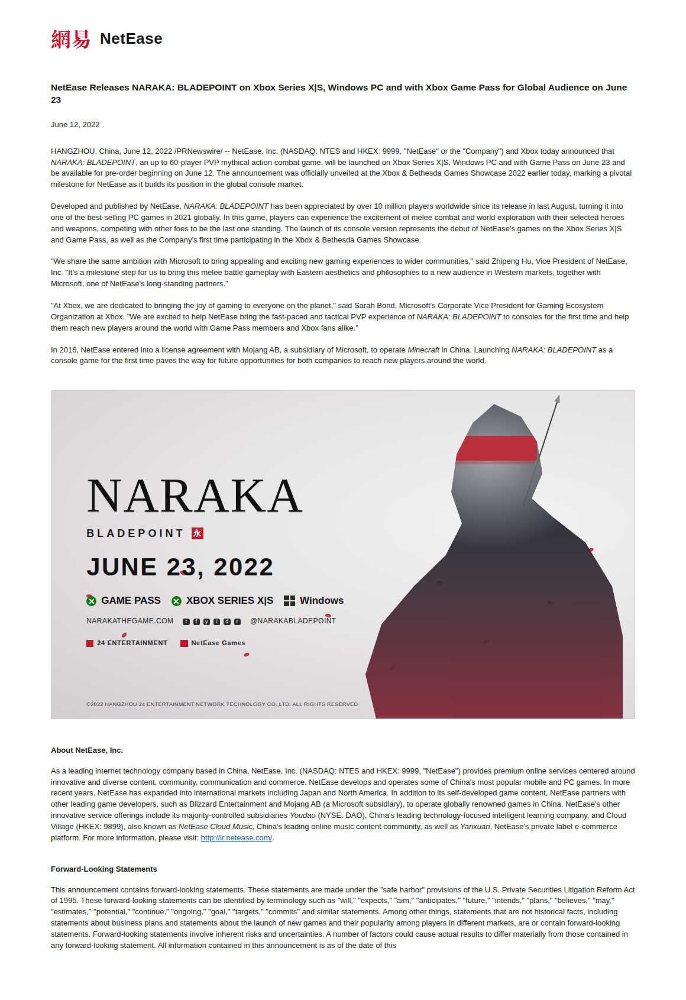網易 Net Ease
NetEase Releases NARAKA: BLADEPOINT on Xbox Series X|S, Windows PC and with Xbox Game Pass for Global Audience on June 23
June 12, 2022
HANGZHOU, China, June 12, 2022 /PRNewswire/ -- NetEase, Inc. (NASDAQ: NTES and HKEX: 9999, "NetEase" or the "Company") and Xbox today announced that NARAKA: BLADEPOINT, an up to 60-player PVP mythical action combat game, will be launched on Xbox Series X|S, Windows PC and with Game Pass on June 23 and be available for pre-order beginning on June 12. The announcement was officially unveiled at the Xbox & Bethesda Games Showcase 2022 earlier today, marking a pivotal milestone for NetEase as it builds its position in the global console market.
Developed and published by NetEase, NARAKA: BLADEPOINT has been appreciated by over 10 million players worldwide since its release in last August, turning it into one of the best-selling PC games in 2021 globally. In this game, players can experience the excitement of melee combat and world exploration with their selected heroes and weapons, competing with other foes to be the last one standing. The launch of its console version represents the debut of NetEase's games on the Xbox Series X|S and Game Pass, as well as the Company's first time participating in the Xbox & Bethesda Games Showcase.
"We share the same ambition with Microsoft to bring appealing and exciting new gaming experiences to wider communities," said Zhipeng Hu, Vice President of NetEase, Inc. "It's a milestone step for us to bring this melee battle gameplay with Eastern aesthetics and philosophies to a new audience in Western markets, together with Microsoft, one of NetEase's long-standing partners."
"At Xbox, we are dedicated to bringing the joy of gaming to everyone on the planet," said Sarah Bond, Microsoft's Corporate Vice President for Gaming Ecosystem Organization at Xbox. "We are excited to help NetEase bring the fast-paced and tactical PVP experience of NARAKA: BLADEPOINT to consoles for the first time and help them reach new players around the world with Game Pass members and Xbox fans alike."
In 2016, NetEase entered into a license agreement with Mojang AB, a subsidiary of Microsoft, to operate Minecraft in China. Launching NARAKA: BLADEPOINT as a console game for the first time paves the way for future opportunities for both companies to reach new players around the world.
NARAKA
BLADEPOINT 永
JUNE 23, 2022
✕ GAME PASS ✕ XBOX SERIES X|S Windows
NARAKATHEGAME.COM tfyidr @NARAKABLADEPOINT
24 ENTERTAINMENT NetEase Games
©2022 HANGZHOU 24 ENTERTAINMENT NETWORK TECHNOLOGY CO.,LTD. ALL RIGHTS RESERVED
About NetEase, Inc.
As a leading internet technology company based in China, NetEase, Inc. (NASDAQ: NTES and HKEX: 9999, "NetEase") provides premium online services centered around innovative and diverse content, community, communication and commerce. NetEase develops and operates some of China's most popular mobile and PC games. In more recent years, NetEase has expanded into international markets including Japan and North America. In addition to its self-developed game content, NetEase partners with other leading game developers, such as Blizzard Entertainment and Mojang AB (a Microsoft subsidiary), to operate globally renowned games in China. NetEase's other innovative service offerings include its majority-controlled subsidiaries Youdao (NYSE: DAO), China's leading technology-focused intelligent learning company, and Cloud Village (HKEX: 9899), also known as NetEase Cloud Music, China's leading online music content community, as well as Yanxuan, NetEase's private label e-commerce platform. For more information, please visit: http://ir.netease.com/.
Forward-Looking Statements
This announcement contains forward-looking statements. These statements are made under the "safe harbor" provisions of the U.S. Private Securities Litigation Reform Act of 1995. These forward-looking statements can be identified by terminology such as "will," "expects," "aim," "anticipates," "future," "intends," "plans," "believes," "may," "estimates," "potential," "continue," "ongoing," "goal," "targets," "commits" and similar statements. Among other things, statements that are not historical facts, including statements about business plans and statements about the launch of new games and their popularity among players in different markets, are or contain forward-looking statements. Forward-looking statements involve inherent risks and uncertainties. A number of factors could cause actual results to differ materially from those contained in any forward-looking statement. All information contained in this announcement is as of the date of this